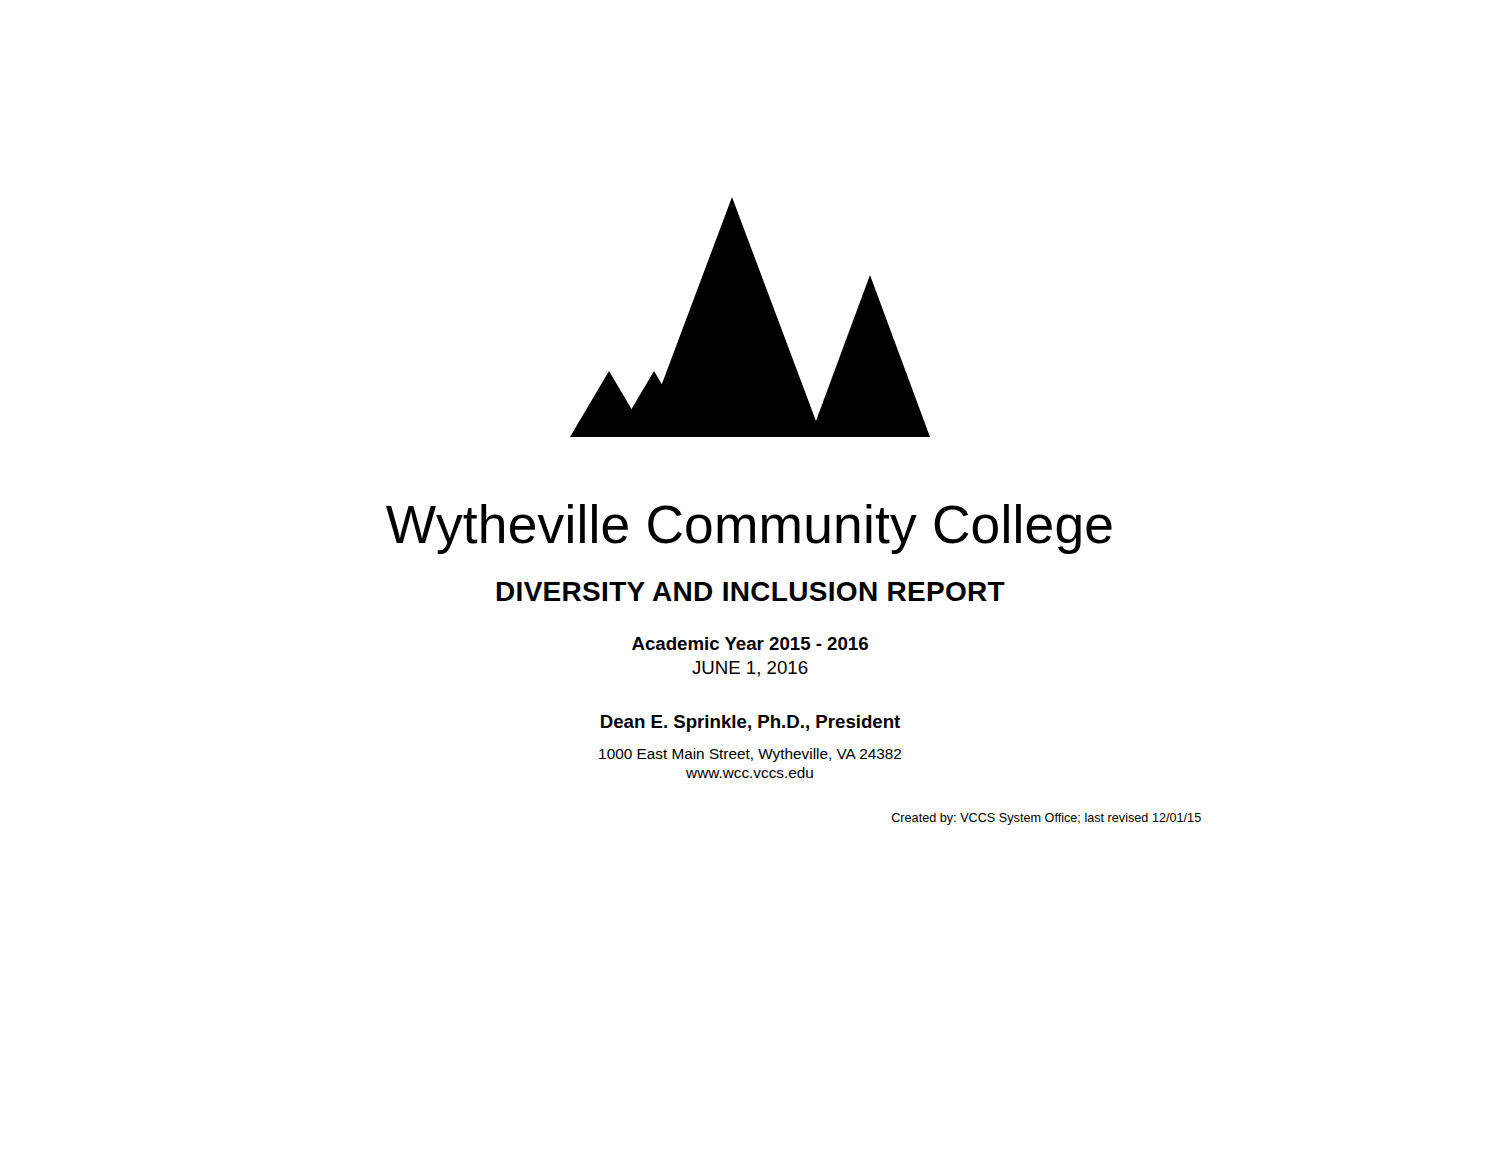Wytheville Community College
DIVERSITY AND INCLUSION REPORT
Academic Year 2015 - 2016
JUNE 1, 2016
Dean E. Sprinkle, Ph.D., President
1000 East Main Street, Wytheville, VA 24382
www.wcc.vccs.edu
Created by: VCCS System Office; last revised 12/01/15